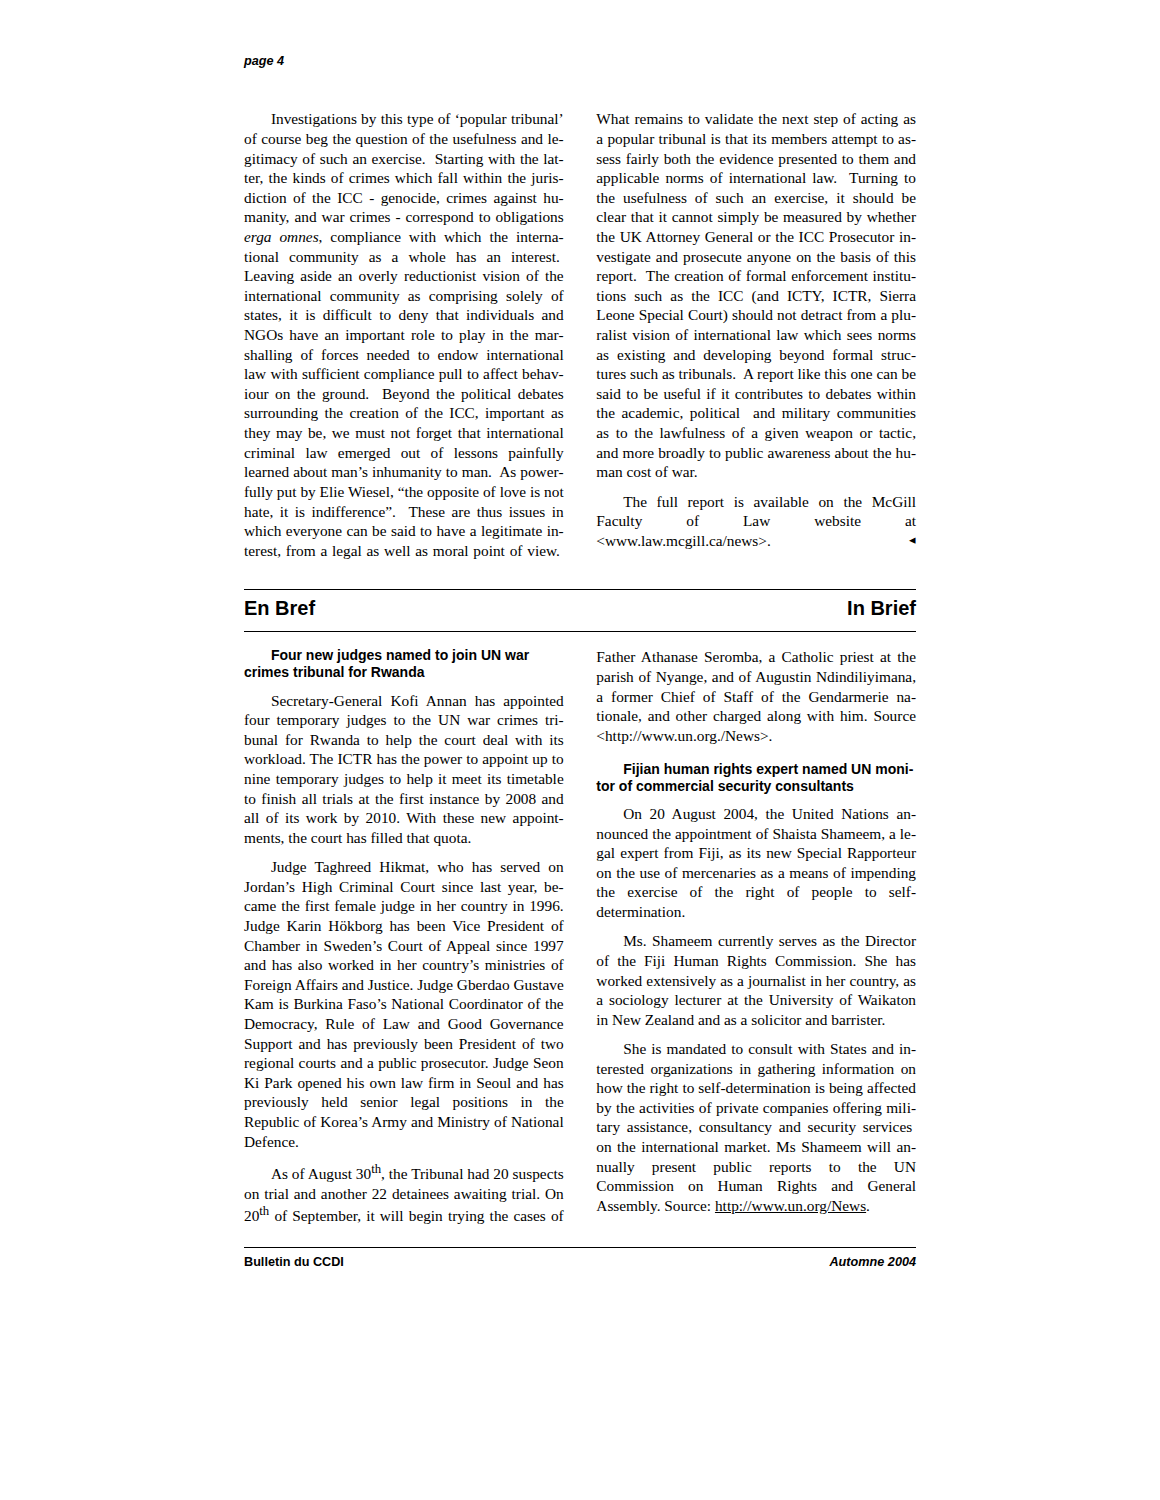page 4
Investigations by this type of ‘popular tribunal’ of course beg the question of the usefulness and legitimacy of such an exercise. Starting with the latter, the kinds of crimes which fall within the jurisdiction of the ICC - genocide, crimes against humanity, and war crimes - correspond to obligations erga omnes, compliance with which the international community as a whole has an interest. Leaving aside an overly reductionist vision of the international community as comprising solely of states, it is difficult to deny that individuals and NGOs have an important role to play in the marshalling of forces needed to endow international law with sufficient compliance pull to affect behaviour on the ground. Beyond the political debates surrounding the creation of the ICC, important as they may be, we must not forget that international criminal law emerged out of lessons painfully learned about man’s inhumanity to man. As powerfully put by Elie Wiesel, “the opposite of love is not hate, it is indifference”. These are thus issues in which everyone can be said to have a legitimate interest, from a legal as well as moral point of view. What remains to validate the next step of acting as a popular tribunal is that its members attempt to assess fairly both the evidence presented to them and applicable norms of international law. Turning to the usefulness of such an exercise, it should be clear that it cannot simply be measured by whether the UK Attorney General or the ICC Prosecutor investigate and prosecute anyone on the basis of this report. The creation of formal enforcement institutions such as the ICC (and ICTY, ICTR, Sierra Leone Special Court) should not detract from a pluralist vision of international law which sees norms as existing and developing beyond formal structures such as tribunals. A report like this one can be said to be useful if it contributes to debates within the academic, political and military communities as to the lawfulness of a given weapon or tactic, and more broadly to public awareness about the human cost of war.
The full report is available on the McGill Faculty of Law website at <www.law.mcgill.ca/news>.◂
En Bref In Brief
Four new judges named to join UN war crimes tribunal for Rwanda
Secretary-General Kofi Annan has appointed four temporary judges to the UN war crimes tribunal for Rwanda to help the court deal with its workload. The ICTR has the power to appoint up to nine temporary judges to help it meet its timetable to finish all trials at the first instance by 2008 and all of its work by 2010. With these new appointments, the court has filled that quota.
Judge Taghreed Hikmat, who has served on Jordan’s High Criminal Court since last year, became the first female judge in her country in 1996. Judge Karin Hökborg has been Vice President of Chamber in Sweden’s Court of Appeal since 1997 and has also worked in her country’s ministries of Foreign Affairs and Justice. Judge Gberdao Gustave Kam is Burkina Faso’s National Coordinator of the Democracy, Rule of Law and Good Governance Support and has previously been President of two regional courts and a public prosecutor. Judge Seon Ki Park opened his own law firm in Seoul and has previously held senior legal positions in the Republic of Korea’s Army and Ministry of National Defence.
As of August 30th, the Tribunal had 20 suspects on trial and another 22 detainees awaiting trial. On 20th of September, it will begin trying the cases of Father Athanase Seromba, a Catholic priest at the parish of Nyange, and of Augustin Ndindiliyimana, a former Chief of Staff of the Gendarmerie nationale, and other charged along with him. Source <http://www.un.org./News>.
Fijian human rights expert named UN monitor of commercial security consultants
On 20 August 2004, the United Nations announced the appointment of Shaista Shameem, a legal expert from Fiji, as its new Special Rapporteur on the use of mercenaries as a means of impending the exercise of the right of people to self-determination.
Ms. Shameem currently serves as the Director of the Fiji Human Rights Commission. She has worked extensively as a journalist in her country, as a sociology lecturer at the University of Waikaton in New Zealand and as a solicitor and barrister.
She is mandated to consult with States and interested organizations in gathering information on how the right to self-determination is being affected by the activities of private companies offering military assistance, consultancy and security services on the international market. Ms Shameem will annually present public reports to the UN Commission on Human Rights and General Assembly. Source: http://www.un.org/News.
Bulletin du CCDI Automne 2004